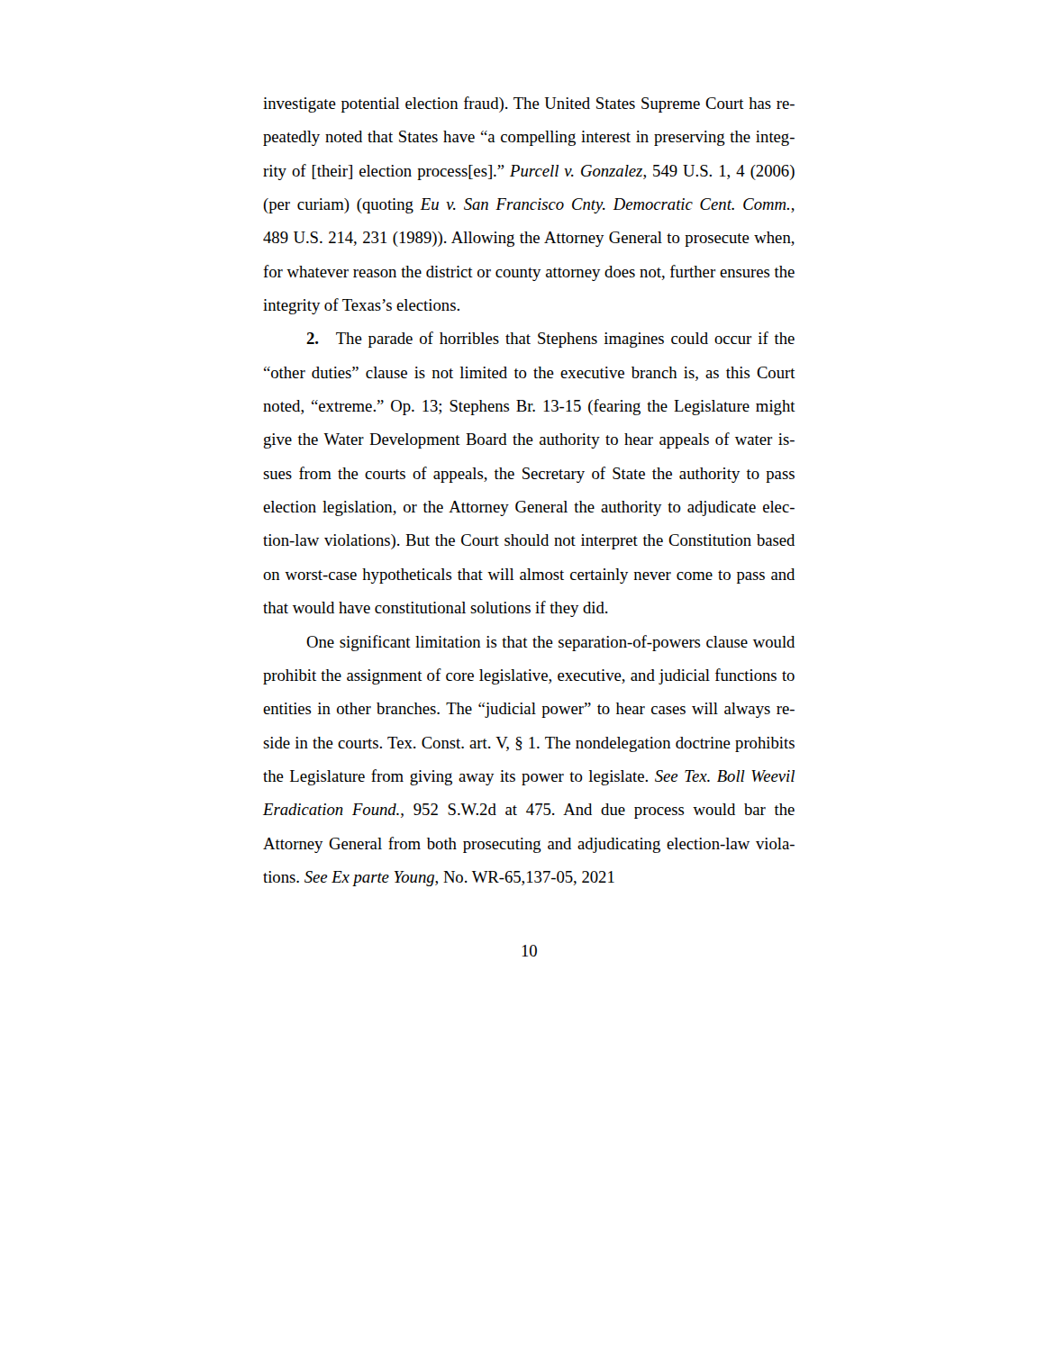investigate potential election fraud). The United States Supreme Court has repeatedly noted that States have “a compelling interest in preserving the integrity of [their] election process[es].” Purcell v. Gonzalez, 549 U.S. 1, 4 (2006) (per curiam) (quoting Eu v. San Francisco Cnty. Democratic Cent. Comm., 489 U.S. 214, 231 (1989)). Allowing the Attorney General to prosecute when, for whatever reason the district or county attorney does not, further ensures the integrity of Texas’s elections.
2. The parade of horribles that Stephens imagines could occur if the “other duties” clause is not limited to the executive branch is, as this Court noted, “extreme.” Op. 13; Stephens Br. 13-15 (fearing the Legislature might give the Water Development Board the authority to hear appeals of water issues from the courts of appeals, the Secretary of State the authority to pass election legislation, or the Attorney General the authority to adjudicate election-law violations). But the Court should not interpret the Constitution based on worst-case hypotheticals that will almost certainly never come to pass and that would have constitutional solutions if they did.
One significant limitation is that the separation-of-powers clause would prohibit the assignment of core legislative, executive, and judicial functions to entities in other branches. The “judicial power” to hear cases will always reside in the courts. Tex. Const. art. V, § 1. The nondelegation doctrine prohibits the Legislature from giving away its power to legislate. See Tex. Boll Weevil Eradication Found., 952 S.W.2d at 475. And due process would bar the Attorney General from both prosecuting and adjudicating election-law violations. See Ex parte Young, No. WR-65,137-05, 2021
10